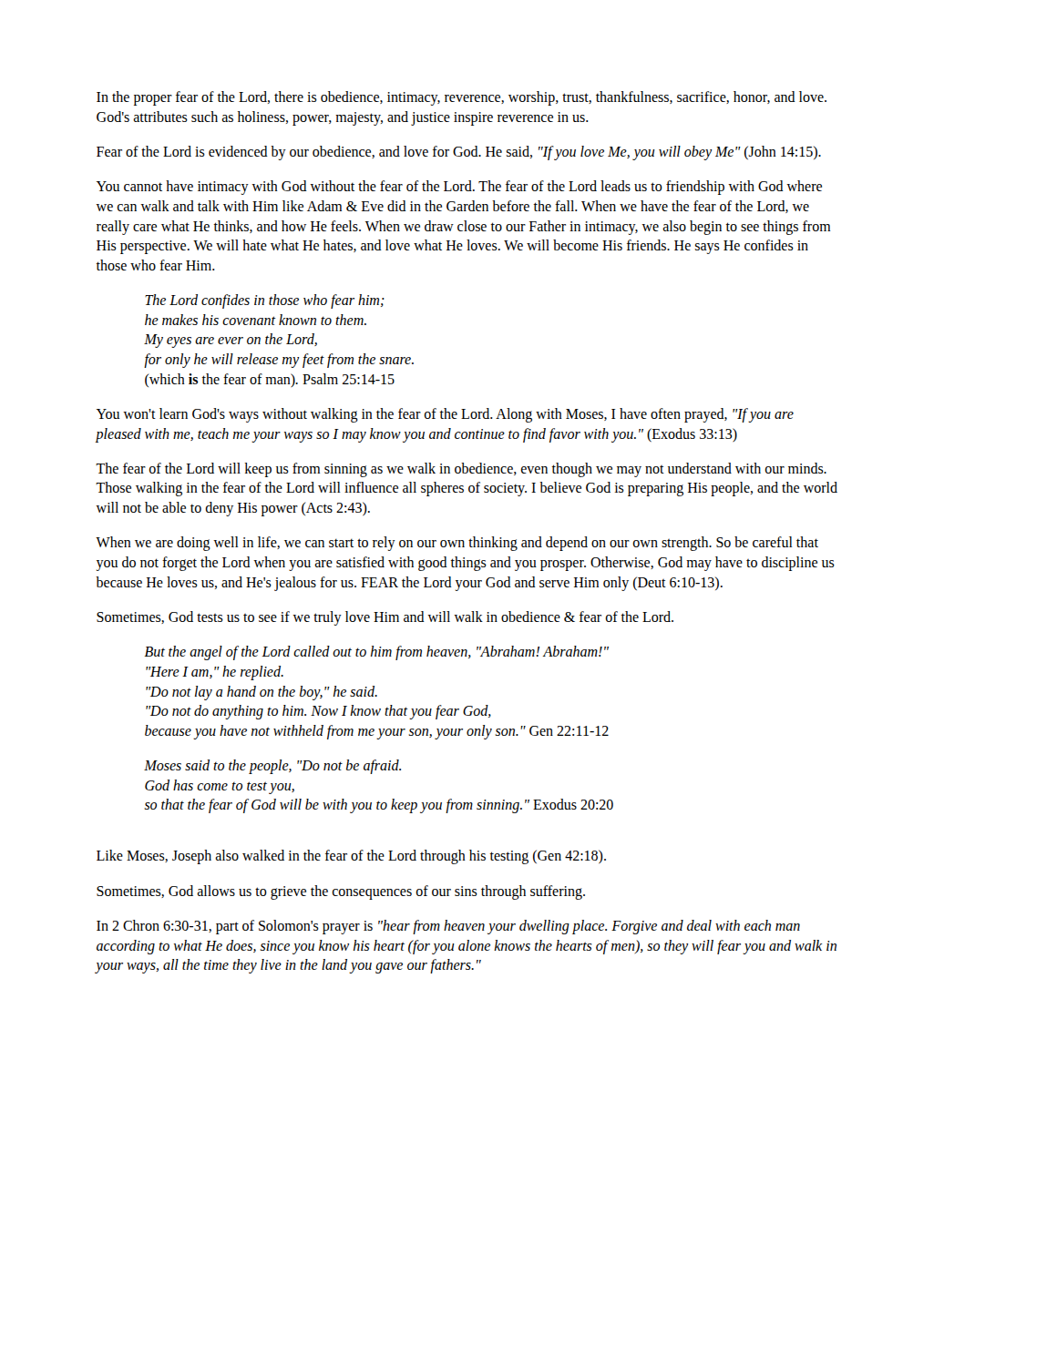In the proper fear of the Lord, there is obedience, intimacy, reverence, worship, trust, thankfulness, sacrifice, honor, and love. God's attributes such as holiness, power, majesty, and justice inspire reverence in us.
Fear of the Lord is evidenced by our obedience, and love for God. He said, "If you love Me, you will obey Me" (John 14:15).
You cannot have intimacy with God without the fear of the Lord. The fear of the Lord leads us to friendship with God where we can walk and talk with Him like Adam & Eve did in the Garden before the fall. When we have the fear of the Lord, we really care what He thinks, and how He feels. When we draw close to our Father in intimacy, we also begin to see things from His perspective. We will hate what He hates, and love what He loves. We will become His friends. He says He confides in those who fear Him.
The Lord confides in those who fear him;
he makes his covenant known to them.
My eyes are ever on the Lord,
for only he will release my feet from the snare.
(which is the fear of man). Psalm 25:14-15
You won't learn God's ways without walking in the fear of the Lord. Along with Moses, I have often prayed, "If you are pleased with me, teach me your ways so I may know you and continue to find favor with you." (Exodus 33:13)
The fear of the Lord will keep us from sinning as we walk in obedience, even though we may not understand with our minds. Those walking in the fear of the Lord will influence all spheres of society. I believe God is preparing His people, and the world will not be able to deny His power (Acts 2:43).
When we are doing well in life, we can start to rely on our own thinking and depend on our own strength. So be careful that you do not forget the Lord when you are satisfied with good things and you prosper. Otherwise, God may have to discipline us because He loves us, and He's jealous for us. FEAR the Lord your God and serve Him only (Deut 6:10-13).
Sometimes, God tests us to see if we truly love Him and will walk in obedience & fear of the Lord.
But the angel of the Lord called out to him from heaven, "Abraham! Abraham!"
"Here I am," he replied.
"Do not lay a hand on the boy," he said.
"Do not do anything to him. Now I know that you fear God,
because you have not withheld from me your son, your only son." Gen 22:11-12
Moses said to the people, "Do not be afraid.
God has come to test you,
so that the fear of God will be with you to keep you from sinning." Exodus 20:20
Like Moses, Joseph also walked in the fear of the Lord through his testing (Gen 42:18).
Sometimes, God allows us to grieve the consequences of our sins through suffering.
In 2 Chron 6:30-31, part of Solomon's prayer is "hear from heaven your dwelling place. Forgive and deal with each man according to what He does, since you know his heart (for you alone knows the hearts of men), so they will fear you and walk in your ways, all the time they live in the land you gave our fathers."